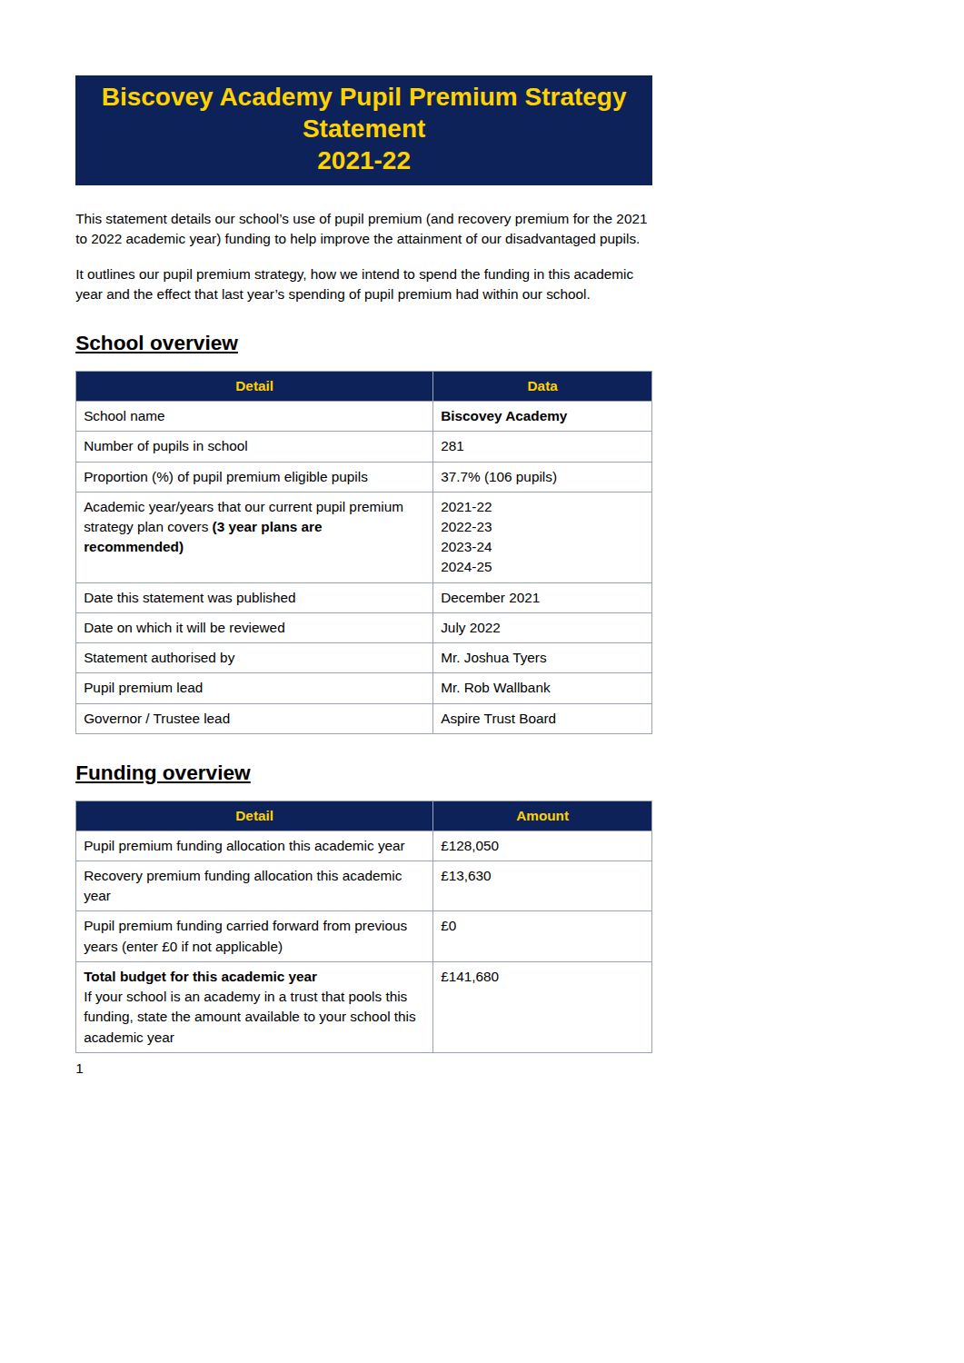Biscovey Academy Pupil Premium Strategy Statement
2021-22
This statement details our school’s use of pupil premium (and recovery premium for the 2021 to 2022 academic year) funding to help improve the attainment of our disadvantaged pupils.
It outlines our pupil premium strategy, how we intend to spend the funding in this academic year and the effect that last year’s spending of pupil premium had within our school.
School overview
| Detail | Data |
| --- | --- |
| School name | Biscovey Academy |
| Number of pupils in school | 281 |
| Proportion (%) of pupil premium eligible pupils | 37.7% (106 pupils) |
| Academic year/years that our current pupil premium strategy plan covers (3 year plans are recommended) | 2021-22 2022-23 2023-24 2024-25 |
| Date this statement was published | December 2021 |
| Date on which it will be reviewed | July 2022 |
| Statement authorised by | Mr. Joshua Tyers |
| Pupil premium lead | Mr. Rob Wallbank |
| Governor / Trustee lead | Aspire Trust Board |
Funding overview
| Detail | Amount |
| --- | --- |
| Pupil premium funding allocation this academic year | £128,050 |
| Recovery premium funding allocation this academic year | £13,630 |
| Pupil premium funding carried forward from previous years (enter £0 if not applicable) | £0 |
| Total budget for this academic year If your school is an academy in a trust that pools this funding, state the amount available to your school this academic year | £141,680 |
1